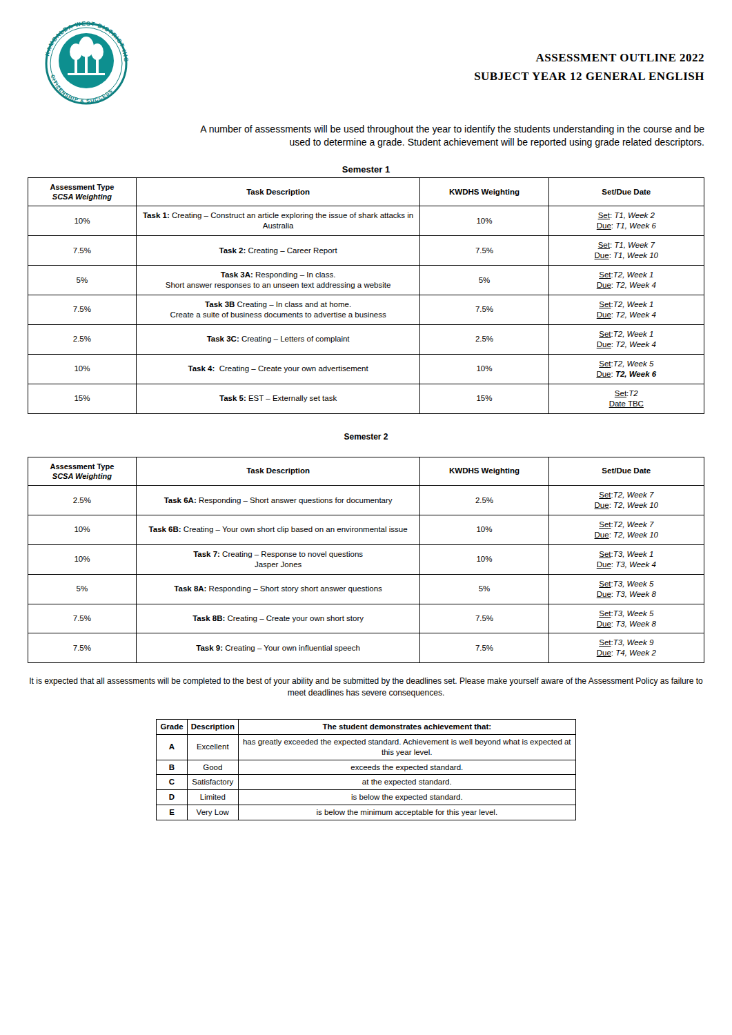KAMBALDA WEST DISTRICT HIGH SCHOOL CITIZENSHIP & SUCCESS
ASSESSMENT OUTLINE 2022
SUBJECT YEAR 12 GENERAL ENGLISH
A number of assessments will be used throughout the year to identify the students understanding in the course and be used to determine a grade. Student achievement will be reported using grade related descriptors.
Semester 1
| Assessment Type SCSA Weighting | Task Description | KWDHS Weighting | Set/Due Date |
| --- | --- | --- | --- |
| 10% | Task 1: Creating – Construct an article exploring the issue of shark attacks in Australia | 10% | Set : T1, Week 2 Due : T1, Week 6 |
| 7.5% | Task 2: Creating – Career Report | 7.5% | Set : T1, Week 7 Due : T1, Week 10 |
| 5% | Task 3A: Responding – In class. Short answer responses to an unseen text addressing a website | 5% | Set : T2, Week 1 Due : T2, Week 4 |
| 7.5% | Task 3B Creating – In class and at home. Create a suite of business documents to advertise a business | 7.5% | Set : T2, Week 1 Due : T2, Week 4 |
| 2.5% | Task 3C: Creating – Letters of complaint | 2.5% | Set : T2, Week 1 Due : T2, Week 4 |
| 10% | Task 4: Creating – Create your own advertisement | 10% | Set : T2, Week 5 Due : T2, Week 6 |
| 15% | Task 5: EST – Externally set task | 15% | Set : T2 Date TBC |
Semester 2
| Assessment Type SCSA Weighting | Task Description | KWDHS Weighting | Set/Due Date |
| --- | --- | --- | --- |
| 2.5% | Task 6A: Responding – Short answer questions for documentary | 2.5% | Set : T2, Week 7 Due : T2, Week 10 |
| 10% | Task 6B: Creating – Your own short clip based on an environmental issue | 10% | Set : T2, Week 7 Due : T2, Week 10 |
| 10% | Task 7: Creating – Response to novel questions Jasper Jones | 10% | Set : T3, Week 1 Due : T3, Week 4 |
| 5% | Task 8A: Responding – Short story short answer questions | 5% | Set : T3, Week 5 Due : T3, Week 8 |
| 7.5% | Task 8B: Creating – Create your own short story | 7.5% | Set : T3, Week 5 Due : T3, Week 8 |
| 7.5% | Task 9: Creating – Your own influential speech | 7.5% | Set : T3, Week 9 Due : T4, Week 2 |
It is expected that all assessments will be completed to the best of your ability and be submitted by the deadlines set. Please make yourself aware of the Assessment Policy as failure to meet deadlines has severe consequences.
| Grade | Description | The student demonstrates achievement that: |
| --- | --- | --- |
| A | Excellent | has greatly exceeded the expected standard. Achievement is well beyond what is expected at this year level. |
| B | Good | exceeds the expected standard. |
| C | Satisfactory | at the expected standard. |
| D | Limited | is below the expected standard. |
| E | Very Low | is below the minimum acceptable for this year level. |